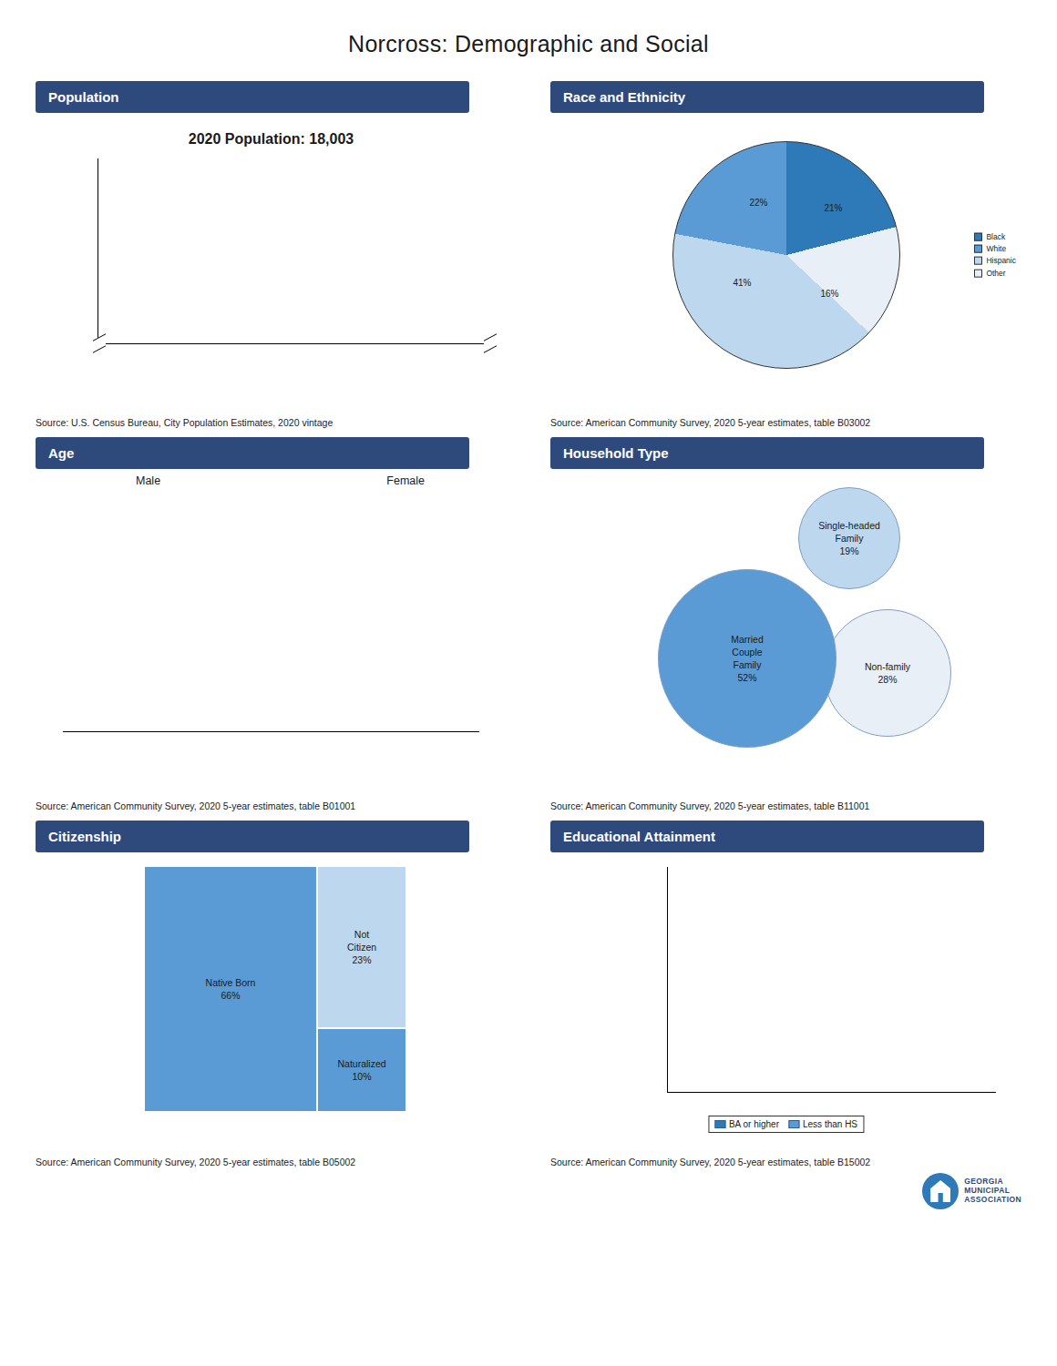Norcross: Demographic and Social
Population
2020 Population: 18,003
Source: U.S. Census Bureau, City Population Estimates, 2020 vintage
Race and Ethnicity
21%
16%
41%
22%
Black
White
Hispanic
Other
Source: American Community Survey, 2020 5-year estimates, table B03002
Age
Male Female
Source: American Community Survey, 2020 5-year estimates, table B01001
Household Type
Single-headed
Family
19%
Non-family
28%
Married
Couple
Family
52%
Source: American Community Survey, 2020 5-year estimates, table B11001
Citizenship
Native Born
66%
Not
Citizen
23%
Naturalized
10%
Source: American Community Survey, 2020 5-year estimates, table B05002
Educational Attainment
BA or higher
Less than HS
Source: American Community Survey, 2020 5-year estimates, table B15002
GEORGIA
MUNICIPAL
ASSOCIATION